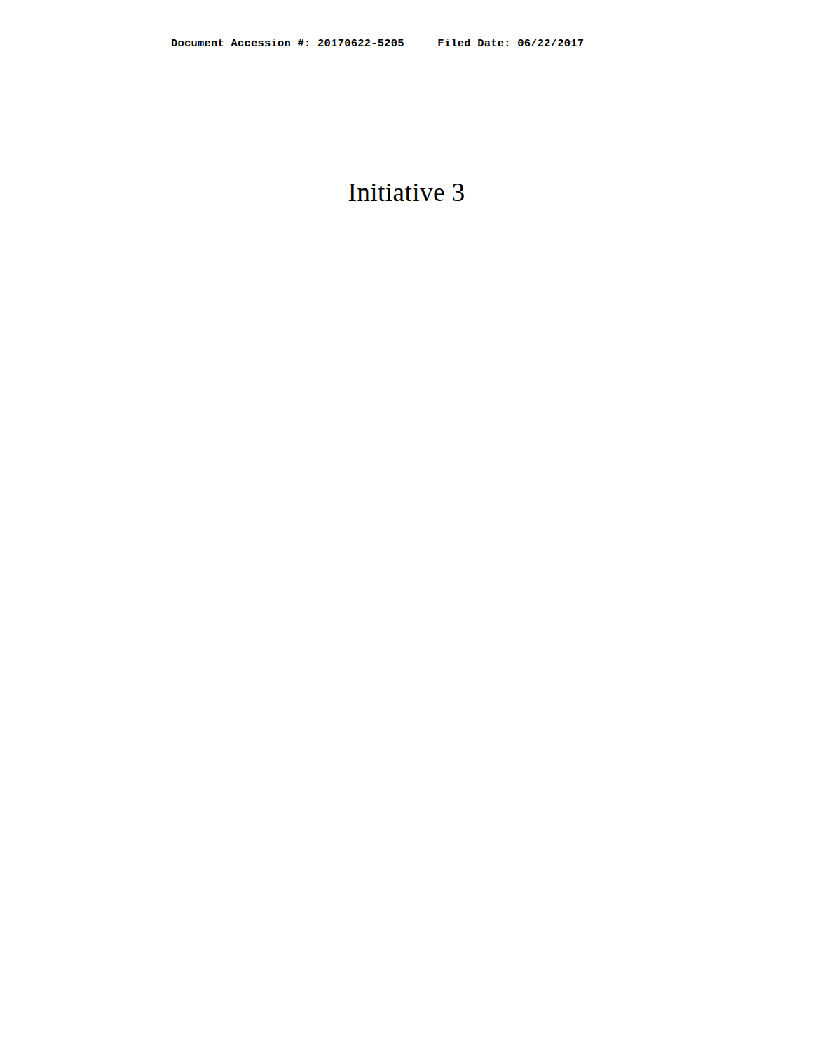Document Accession #: 20170622-5205 Filed Date: 06/22/2017
Initiative 3